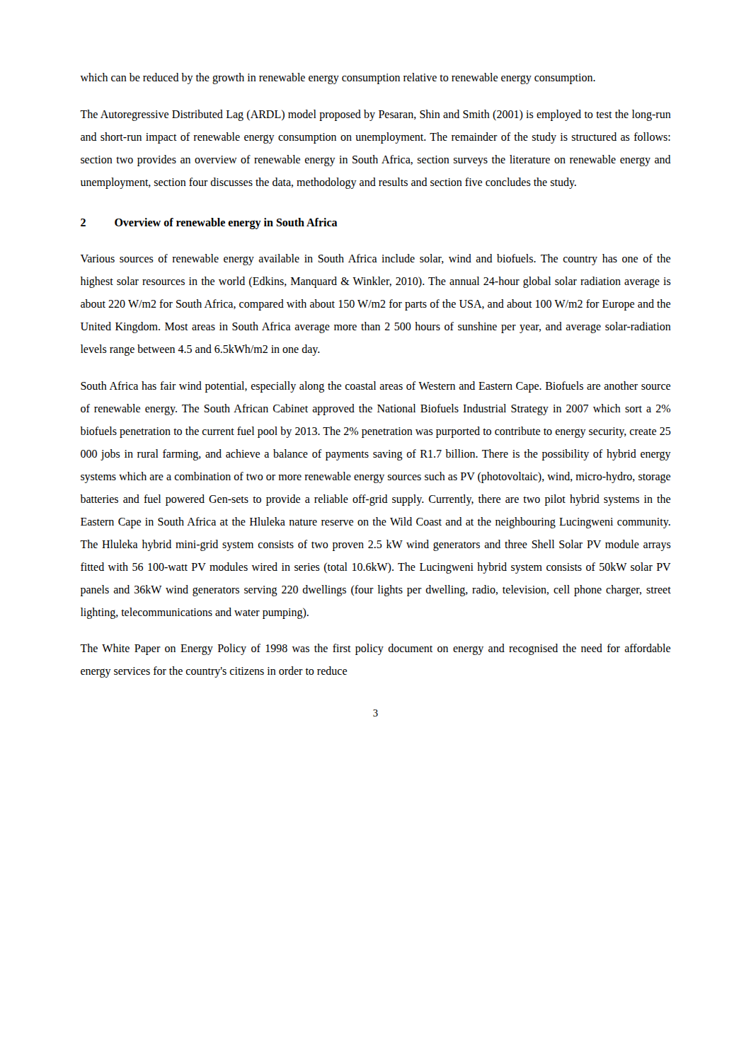which can be reduced by the growth in renewable energy consumption relative to renewable energy consumption.
The Autoregressive Distributed Lag (ARDL) model proposed by Pesaran, Shin and Smith (2001) is employed to test the long-run and short-run impact of renewable energy consumption on unemployment. The remainder of the study is structured as follows: section two provides an overview of renewable energy in South Africa, section surveys the literature on renewable energy and unemployment, section four discusses the data, methodology and results and section five concludes the study.
2 Overview of renewable energy in South Africa
Various sources of renewable energy available in South Africa include solar, wind and biofuels. The country has one of the highest solar resources in the world (Edkins, Manquard & Winkler, 2010). The annual 24-hour global solar radiation average is about 220 W/m2 for South Africa, compared with about 150 W/m2 for parts of the USA, and about 100 W/m2 for Europe and the United Kingdom. Most areas in South Africa average more than 2 500 hours of sunshine per year, and average solar-radiation levels range between 4.5 and 6.5kWh/m2 in one day.
South Africa has fair wind potential, especially along the coastal areas of Western and Eastern Cape. Biofuels are another source of renewable energy. The South African Cabinet approved the National Biofuels Industrial Strategy in 2007 which sort a 2% biofuels penetration to the current fuel pool by 2013. The 2% penetration was purported to contribute to energy security, create 25 000 jobs in rural farming, and achieve a balance of payments saving of R1.7 billion. There is the possibility of hybrid energy systems which are a combination of two or more renewable energy sources such as PV (photovoltaic), wind, micro-hydro, storage batteries and fuel powered Gen-sets to provide a reliable off-grid supply. Currently, there are two pilot hybrid systems in the Eastern Cape in South Africa at the Hluleka nature reserve on the Wild Coast and at the neighbouring Lucingweni community. The Hluleka hybrid mini-grid system consists of two proven 2.5 kW wind generators and three Shell Solar PV module arrays fitted with 56 100-watt PV modules wired in series (total 10.6kW). The Lucingweni hybrid system consists of 50kW solar PV panels and 36kW wind generators serving 220 dwellings (four lights per dwelling, radio, television, cell phone charger, street lighting, telecommunications and water pumping).
The White Paper on Energy Policy of 1998 was the first policy document on energy and recognised the need for affordable energy services for the country's citizens in order to reduce
3